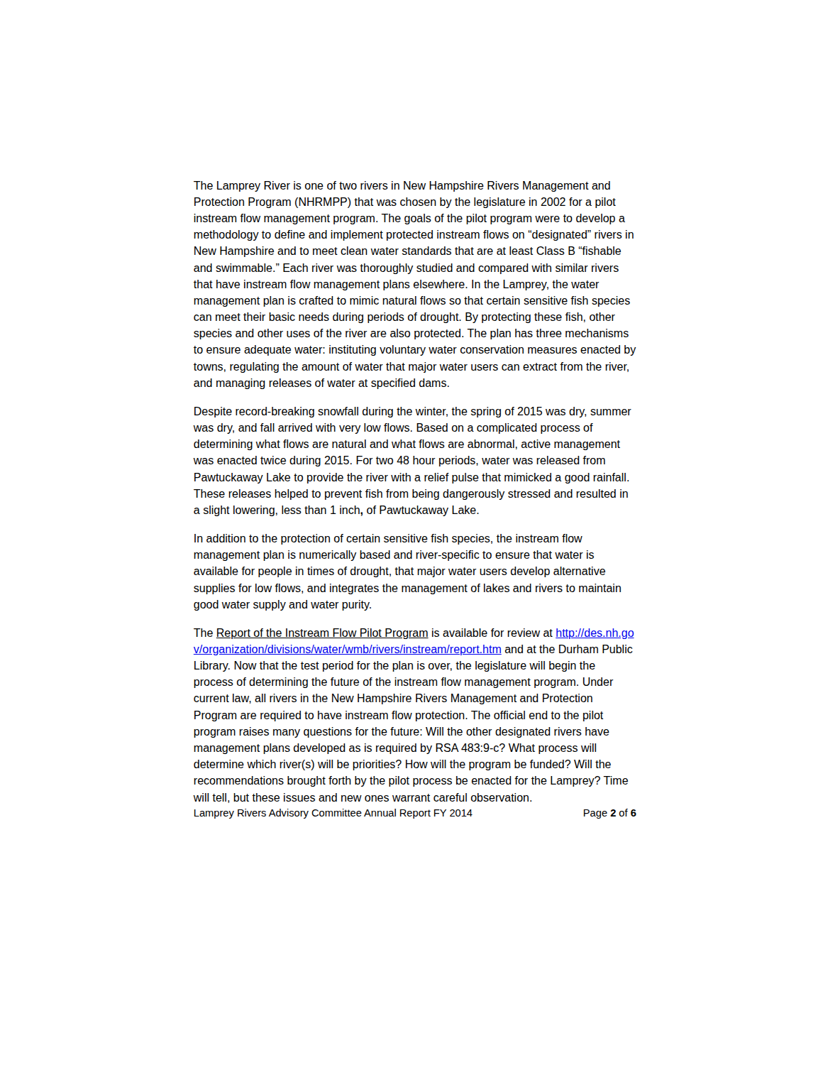The Lamprey River is one of two rivers in New Hampshire Rivers Management and Protection Program (NHRMPP) that was chosen by the legislature in 2002 for a pilot instream flow management program. The goals of the pilot program were to develop a methodology to define and implement protected instream flows on “designated” rivers in New Hampshire and to meet clean water standards that are at least Class B “fishable and swimmable.” Each river was thoroughly studied and compared with similar rivers that have instream flow management plans elsewhere. In the Lamprey, the water management plan is crafted to mimic natural flows so that certain sensitive fish species can meet their basic needs during periods of drought. By protecting these fish, other species and other uses of the river are also protected. The plan has three mechanisms to ensure adequate water: instituting voluntary water conservation measures enacted by towns, regulating the amount of water that major water users can extract from the river, and managing releases of water at specified dams.
Despite record-breaking snowfall during the winter, the spring of 2015 was dry, summer was dry, and fall arrived with very low flows. Based on a complicated process of determining what flows are natural and what flows are abnormal, active management was enacted twice during 2015. For two 48 hour periods, water was released from Pawtuckaway Lake to provide the river with a relief pulse that mimicked a good rainfall. These releases helped to prevent fish from being dangerously stressed and resulted in a slight lowering, less than 1 inch, of Pawtuckaway Lake.
In addition to the protection of certain sensitive fish species, the instream flow management plan is numerically based and river-specific to ensure that water is available for people in times of drought, that major water users develop alternative supplies for low flows, and integrates the management of lakes and rivers to maintain good water supply and water purity.
The Report of the Instream Flow Pilot Program is available for review at http://des.nh.gov/organization/divisions/water/wmb/rivers/instream/report.htm and at the Durham Public Library. Now that the test period for the plan is over, the legislature will begin the process of determining the future of the instream flow management program. Under current law, all rivers in the New Hampshire Rivers Management and Protection Program are required to have instream flow protection. The official end to the pilot program raises many questions for the future: Will the other designated rivers have management plans developed as is required by RSA 483:9-c? What process will determine which river(s) will be priorities? How will the program be funded? Will the recommendations brought forth by the pilot process be enacted for the Lamprey? Time will tell, but these issues and new ones warrant careful observation.
Lamprey Rivers Advisory Committee Annual Report FY 2014 Page 2 of 6